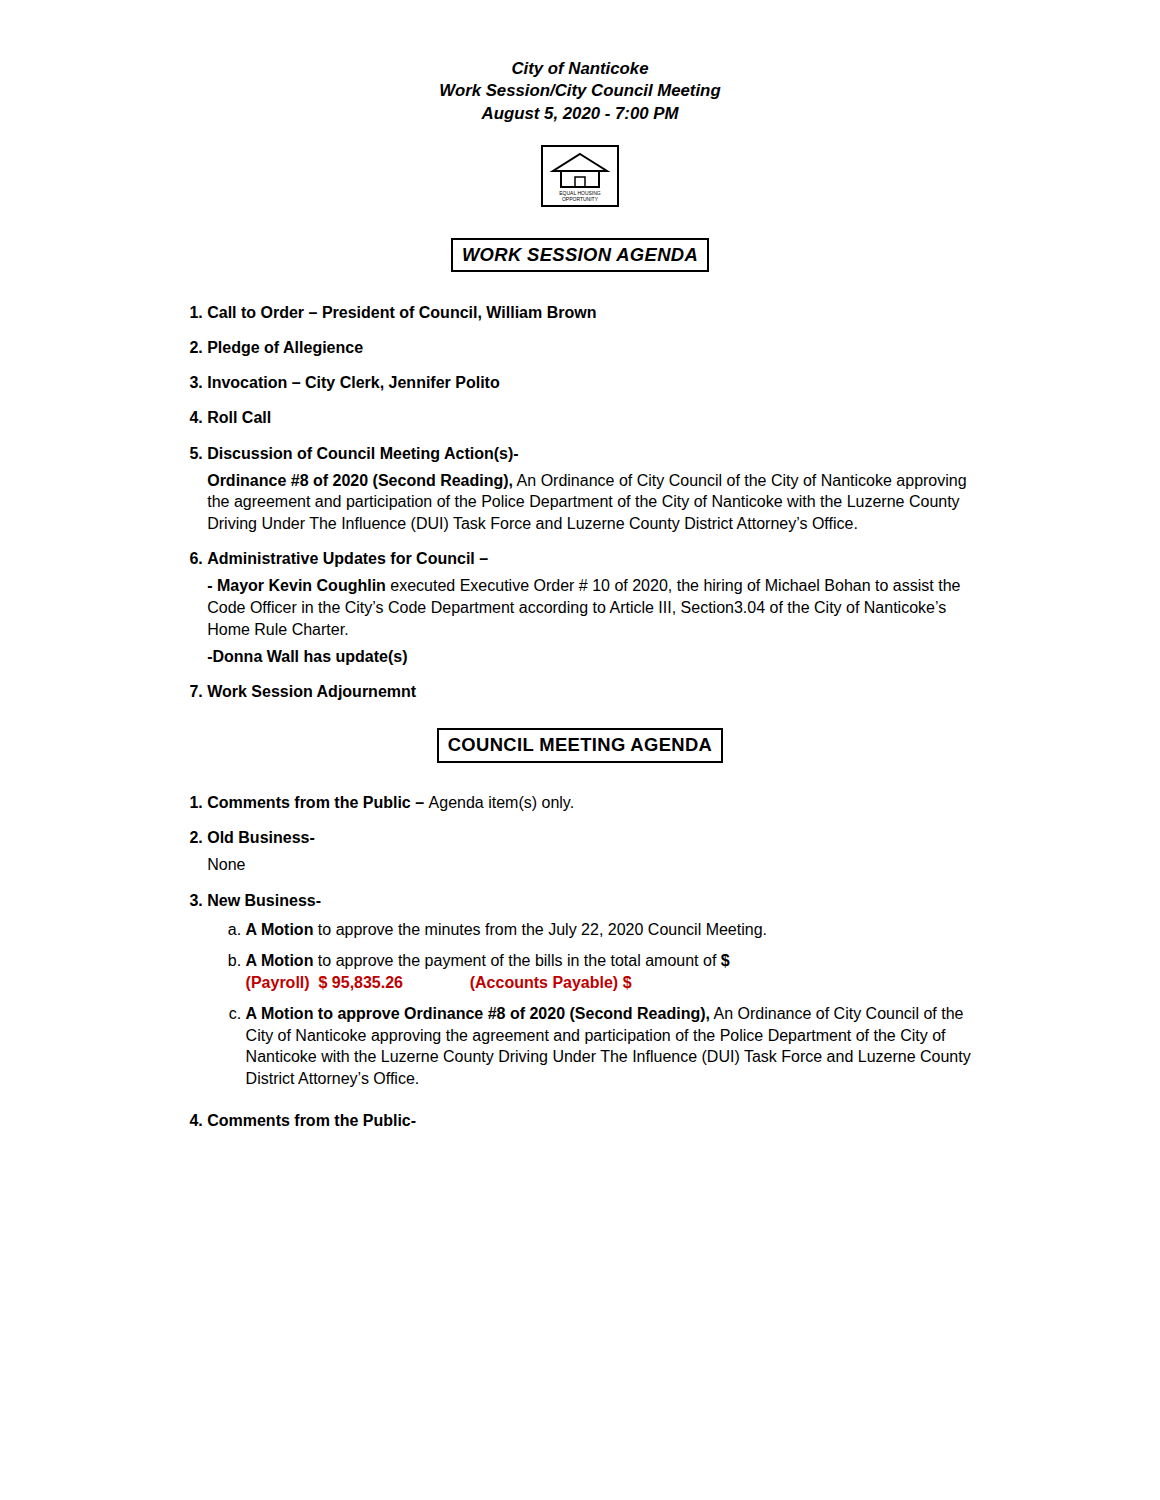City of Nanticoke
Work Session/City Council Meeting
August 5, 2020 - 7:00 PM
Equal Housing Opportunity EQUAL HOUSING OPPORTUNITY
WORK SESSION AGENDA
Call to Order – President of Council, William Brown
Pledge of Allegience
Invocation – City Clerk, Jennifer Polito
Roll Call
Discussion of Council Meeting Action(s)-
Ordinance #8 of 2020 (Second Reading), An Ordinance of City Council of the City of Nanticoke approving the agreement and participation of the Police Department of the City of Nanticoke with the Luzerne County Driving Under The Influence (DUI) Task Force and Luzerne County District Attorney’s Office.
Administrative Updates for Council –
- Mayor Kevin Coughlin executed Executive Order # 10 of 2020, the hiring of Michael Bohan to assist the Code Officer in the City’s Code Department according to Article III, Section3.04 of the City of Nanticoke’s Home Rule Charter.
-Donna Wall has update(s)
Work Session Adjournemnt
COUNCIL MEETING AGENDA
Comments from the Public – Agenda item(s) only.
Old Business-
None
New Business-
A Motion to approve the minutes from the July 22, 2020 Council Meeting.
A Motion to approve the payment of the bills in the total amount of $
(Payroll) $ 95,835.26 (Accounts Payable) $
A Motion to approve Ordinance #8 of 2020 (Second Reading), An Ordinance of City Council of the City of Nanticoke approving the agreement and participation of the Police Department of the City of Nanticoke with the Luzerne County Driving Under The Influence (DUI) Task Force and Luzerne County District Attorney’s Office.
Comments from the Public-